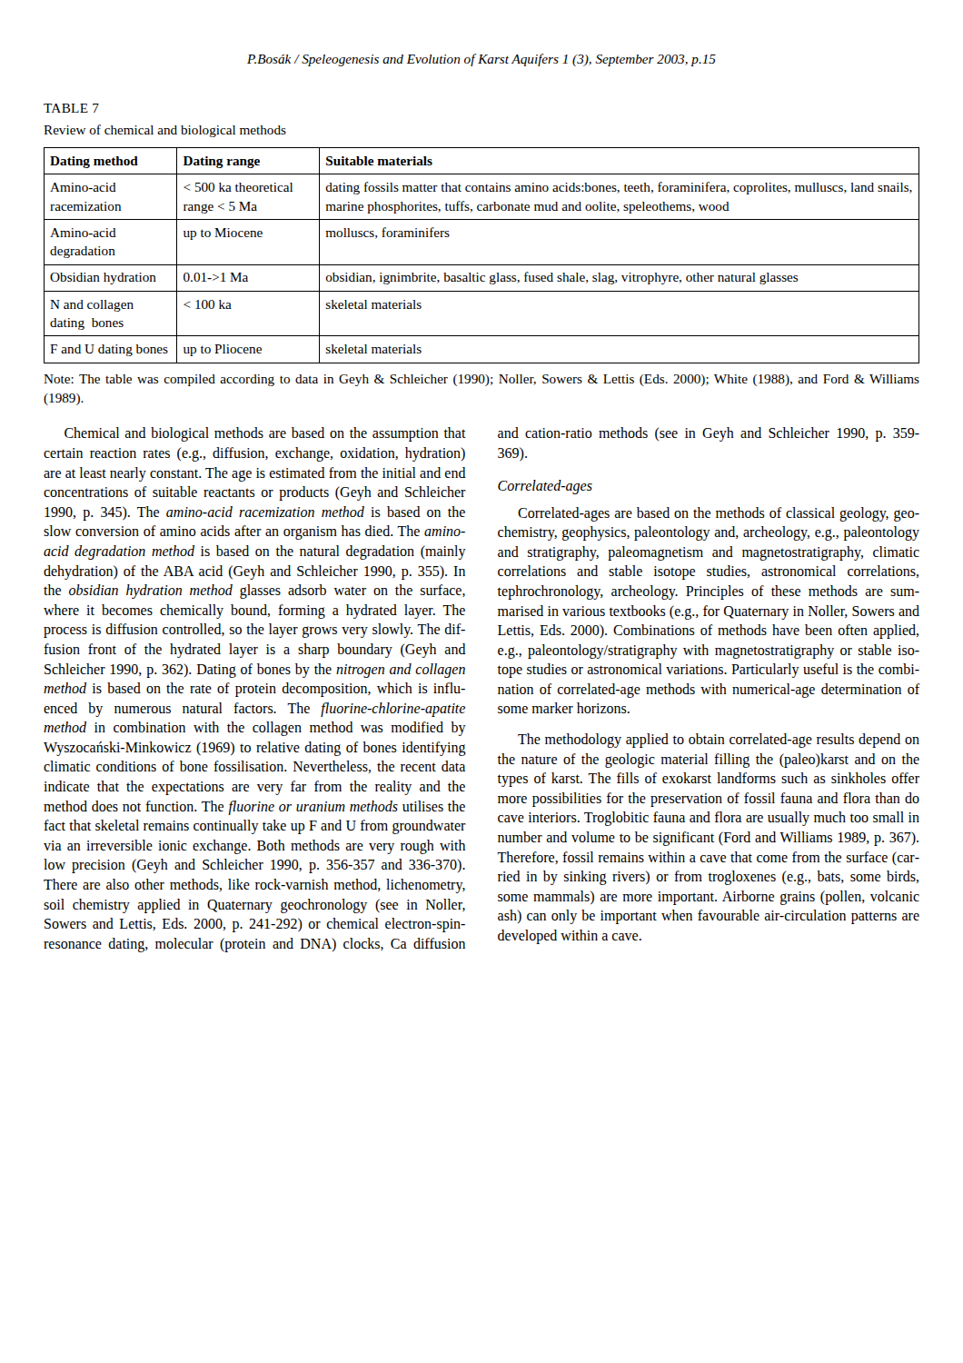P.Bosák / Speleogenesis and Evolution of Karst Aquifers 1 (3), September 2003, p.15
TABLE 7
Review of chemical and biological methods
| Dating method | Dating range | Suitable materials |
| --- | --- | --- |
| Amino-acid racemization | < 500 ka theoretical range < 5 Ma | dating fossils matter that contains amino acids:bones, teeth, foraminifera, coprolites, mulluscs, land snails, marine phosphorites, tuffs, carbonate mud and oolite, speleothems, wood |
| Amino-acid degradation | up to Miocene | molluscs, foraminifers |
| Obsidian hydration | 0.01->1 Ma | obsidian, ignimbrite, basaltic glass, fused shale, slag, vitrophyre, other natural glasses |
| N and collagen dating bones | < 100 ka | skeletal materials |
| F and U dating bones | up to Pliocene | skeletal materials |
Note: The table was compiled according to data in Geyh & Schleicher (1990); Noller, Sowers & Lettis (Eds. 2000); White (1988), and Ford & Williams (1989).
Chemical and biological methods are based on the assumption that certain reaction rates (e.g., diffusion, exchange, oxidation, hydration) are at least nearly constant. The age is estimated from the initial and end concentrations of suitable reactants or products (Geyh and Schleicher 1990, p. 345). The amino-acid racemization method is based on the slow conversion of amino acids after an organism has died. The amino-acid degradation method is based on the natural degradation (mainly dehydration) of the ABA acid (Geyh and Schleicher 1990, p. 355). In the obsidian hydration method glasses adsorb water on the surface, where it becomes chemically bound, forming a hydrated layer. The process is diffusion controlled, so the layer grows very slowly. The diffusion front of the hydrated layer is a sharp boundary (Geyh and Schleicher 1990, p. 362). Dating of bones by the nitrogen and collagen method is based on the rate of protein decomposition, which is influenced by numerous natural factors. The fluorine-chlorine-apatite method in combination with the collagen method was modified by Wyszocański-Minkowicz (1969) to relative dating of bones identifying climatic conditions of bone fossilisation. Nevertheless, the recent data indicate that the expectations are very far from the reality and the method does not function. The fluorine or uranium methods utilises the fact that skeletal remains continually take up F and U from groundwater via an irreversible ionic exchange. Both methods are very rough with low precision (Geyh and Schleicher 1990, p. 356-357 and 336-370). There are also other methods, like rock-varnish method, lichenometry, soil chemistry applied in Quaternary geochronology (see in Noller, Sowers and Lettis, Eds. 2000, p. 241-292) or chemical electron-spin-resonance dating, molecular (protein and DNA) clocks, Ca diffusion and cation-ratio methods (see in Geyh and Schleicher 1990, p. 359-369).
Correlated-ages
Correlated-ages are based on the methods of classical geology, geochemistry, geophysics, paleontology and, archeology, e.g., paleontology and stratigraphy, paleomagnetism and magnetostratigraphy, climatic correlations and stable isotope studies, astronomical correlations, tephrochronology, archeology. Principles of these methods are summarised in various textbooks (e.g., for Quaternary in Noller, Sowers and Lettis, Eds. 2000). Combinations of methods have been often applied, e.g., paleontology/stratigraphy with magnetostratigraphy or stable isotope studies or astronomical variations. Particularly useful is the combination of correlated-age methods with numerical-age determination of some marker horizons.
The methodology applied to obtain correlated-age results depend on the nature of the geologic material filling the (paleo)karst and on the types of karst. The fills of exokarst landforms such as sinkholes offer more possibilities for the preservation of fossil fauna and flora than do cave interiors. Troglobitic fauna and flora are usually much too small in number and volume to be significant (Ford and Williams 1989, p. 367). Therefore, fossil remains within a cave that come from the surface (carried in by sinking rivers) or from trogloxenes (e.g., bats, some birds, some mammals) are more important. Airborne grains (pollen, volcanic ash) can only be important when favourable air-circulation patterns are developed within a cave.